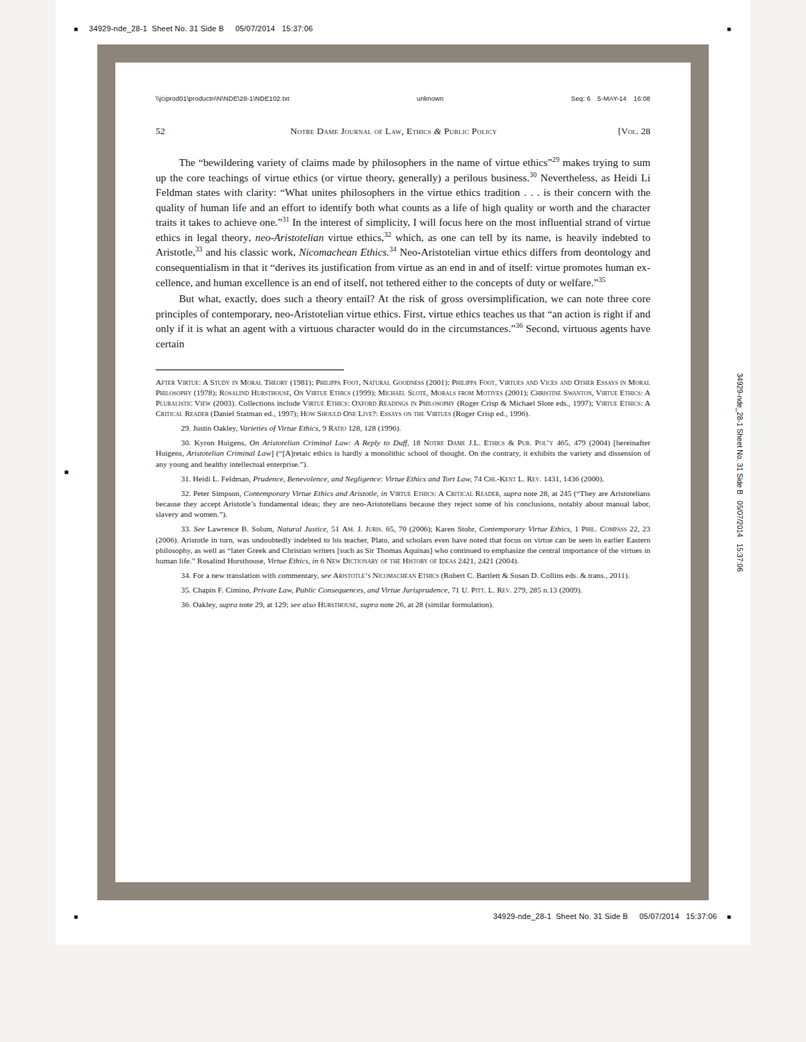■ 34929-nde_28-1 Sheet No. 31 Side B 05/07/2014 15:37:06 ■
■
34929-nde_28-1 Sheet No. 31 Side B 05/07/2014 15:37:06
\\jciprod01\productn\N\NDE\28-1\NDE102.txt unknown Seq: 6 5-MAY-14 16:08
52 Notre Dame Journal of Law, Ethics & Public Policy [Vol. 28
The “bewildering variety of claims made by philosophers in the name of virtue ethics”29 makes trying to sum up the core teachings of virtue ethics (or virtue theory, generally) a perilous business.30 Nevertheless, as Heidi Li Feldman states with clarity: “What unites philosophers in the virtue ethics tradition . . . is their concern with the quality of human life and an effort to identify both what counts as a life of high quality or worth and the character traits it takes to achieve one.”31 In the interest of simplicity, I will focus here on the most influential strand of virtue ethics in legal theory, neo-Aristotelian virtue ethics,32 which, as one can tell by its name, is heavily indebted to Aristotle,33 and his classic work, Nicomachean Ethics.34 Neo-Aristotelian virtue ethics differs from deontology and consequentialism in that it “derives its justification from virtue as an end in and of itself: virtue promotes human excellence, and human excellence is an end of itself, not tethered either to the concepts of duty or welfare.”35
But what, exactly, does such a theory entail? At the risk of gross oversimplification, we can note three core principles of contemporary, neo-Aristotelian virtue ethics. First, virtue ethics teaches us that “an action is right if and only if it is what an agent with a virtuous character would do in the circumstances.”36 Second, virtuous agents have certain
After Virtue: A Study in Moral Theory (1981); Philippa Foot, Natural Goodness (2001); Philippa Foot, Virtues and Vices and Other Essays in Moral Philosophy (1978); Rosalind Hursthouse, On Virtue Ethics (1999); Michael Slote, Morals from Motives (2001); Christine Swanton, Virtue Ethics: A Pluralistic View (2003). Collections include Virtue Ethics: Oxford Readings in Philosophy (Roger Crisp & Michael Slote eds., 1997); Virtue Ethics: A Critical Reader (Daniel Statman ed., 1997); How Should One Live?: Essays on the Virtues (Roger Crisp ed., 1996).
29. Justin Oakley, Varieties of Virtue Ethics, 9 Ratio 128, 128 (1996).
30. Kyron Huigens, On Aristotelian Criminal Law: A Reply to Duff, 18 Notre Dame J.L. Ethics & Pub. Pol’y 465, 479 (2004) [hereinafter Huigens, Aristotelian Criminal Law] (“[A]retaic ethics is hardly a monolithic school of thought. On the contrary, it exhibits the variety and dissension of any young and healthy intellectual enterprise.”).
31. Heidi L. Feldman, Prudence, Benevolence, and Negligence: Virtue Ethics and Tort Law, 74 Chi.-Kent L. Rev. 1431, 1436 (2000).
32. Peter Simpson, Contemporary Virtue Ethics and Aristotle, in Virtue Ethics: A Critical Reader, supra note 28, at 245 (“They are Aristotelians because they accept Aristotle’s fundamental ideas; they are neo-Aristotelians because they reject some of his conclusions, notably about manual labor, slavery and women.”).
33. See Lawrence B. Solum, Natural Justice, 51 Am. J. Juris. 65, 70 (2006); Karen Stohr, Contemporary Virtue Ethics, 1 Phil. Compass 22, 23 (2006). Aristotle in turn, was undoubtedly indebted to his teacher, Plato, and scholars even have noted that focus on virtue can be seen in earlier Eastern philosophy, as well as “later Greek and Christian writers [such as Sir Thomas Aquinas] who continued to emphasize the central importance of the virtues in human life.” Rosalind Hursthouse, Virtue Ethics, in 6 New Dictionary of the History of Ideas 2421, 2421 (2004).
34. For a new translation with commentary, see Aristotle’s Nicomachean Ethics (Robert C. Bartlett & Susan D. Collins eds. & trans., 2011).
35. Chapin F. Cimino, Private Law, Public Consequences, and Virtue Jurisprudence, 71 U. Pitt. L. Rev. 279, 285 n.13 (2009).
36. Oakley, supra note 29, at 129; see also Hursthouse, supra note 26, at 28 (similar formulation).
■ 34929-nde_28-1 Sheet No. 31 Side B 05/07/2014 15:37:06 ■